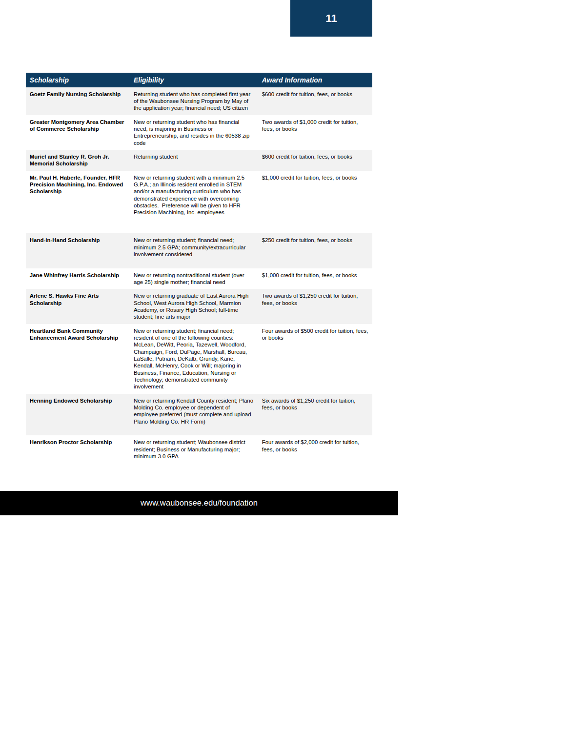11
| Scholarship | Eligibility | Award Information |
| --- | --- | --- |
| Goetz Family Nursing Scholarship | Returning student who has completed first year of the Waubonsee Nursing Program by May of the application year; financial need; US citizen | $600 credit for tuition, fees, or books |
| Greater Montgomery Area Chamber of Commerce Scholarship | New or returning student who has financial need, is majoring in Business or Entrepreneurship, and resides in the 60538 zip code | Two awards of $1,000 credit for tuition, fees, or books |
| Muriel and Stanley R. Groh Jr. Memorial Scholarship | Returning student | $600 credit for tuition, fees, or books |
| Mr. Paul H. Haberle, Founder, HFR Precision Machining, Inc. Endowed Scholarship | New or returning student with a minimum 2.5 G.P.A.; an Illinois resident enrolled in STEM and/or a manufacturing curriculum who has demonstrated experience with overcoming obstacles. Preference will be given to HFR Precision Machining, Inc. employees | $1,000 credit for tuition, fees, or books |
| Hand-in-Hand Scholarship | New or returning student; financial need; minimum 2.5 GPA; community/extracurricular involvement considered | $250 credit for tuition, fees, or books |
| Jane Whinfrey Harris Scholarship | New or returning nontraditional student (over age 25) single mother; financial need | $1,000 credit for tuition, fees, or books |
| Arlene S. Hawks Fine Arts Scholarship | New or returning graduate of East Aurora High School, West Aurora High School, Marmion Academy, or Rosary High School; full-time student; fine arts major | Two awards of $1,250 credit for tuition, fees, or books |
| Heartland Bank Community Enhancement Award Scholarship | New or returning student; financial need; resident of one of the following counties: McLean, DeWitt, Peoria, Tazewell, Woodford, Champaign, Ford, DuPage, Marshall, Bureau, LaSalle, Putnam, DeKalb, Grundy, Kane, Kendall, McHenry, Cook or Will; majoring in Business, Finance, Education, Nursing or Technology; demonstrated community involvement | Four awards of $500 credit for tuition, fees, or books |
| Henning Endowed Scholarship | New or returning Kendall County resident; Plano Molding Co. employee or dependent of employee preferred (must complete and upload Plano Molding Co. HR Form) | Six awards of $1,250 credit for tuition, fees, or books |
| Henrikson Proctor Scholarship | New or returning student; Waubonsee district resident; Business or Manufacturing major; minimum 3.0 GPA | Four awards of $2,000 credit for tuition, fees, or books |
www.waubonsee.edu/foundation